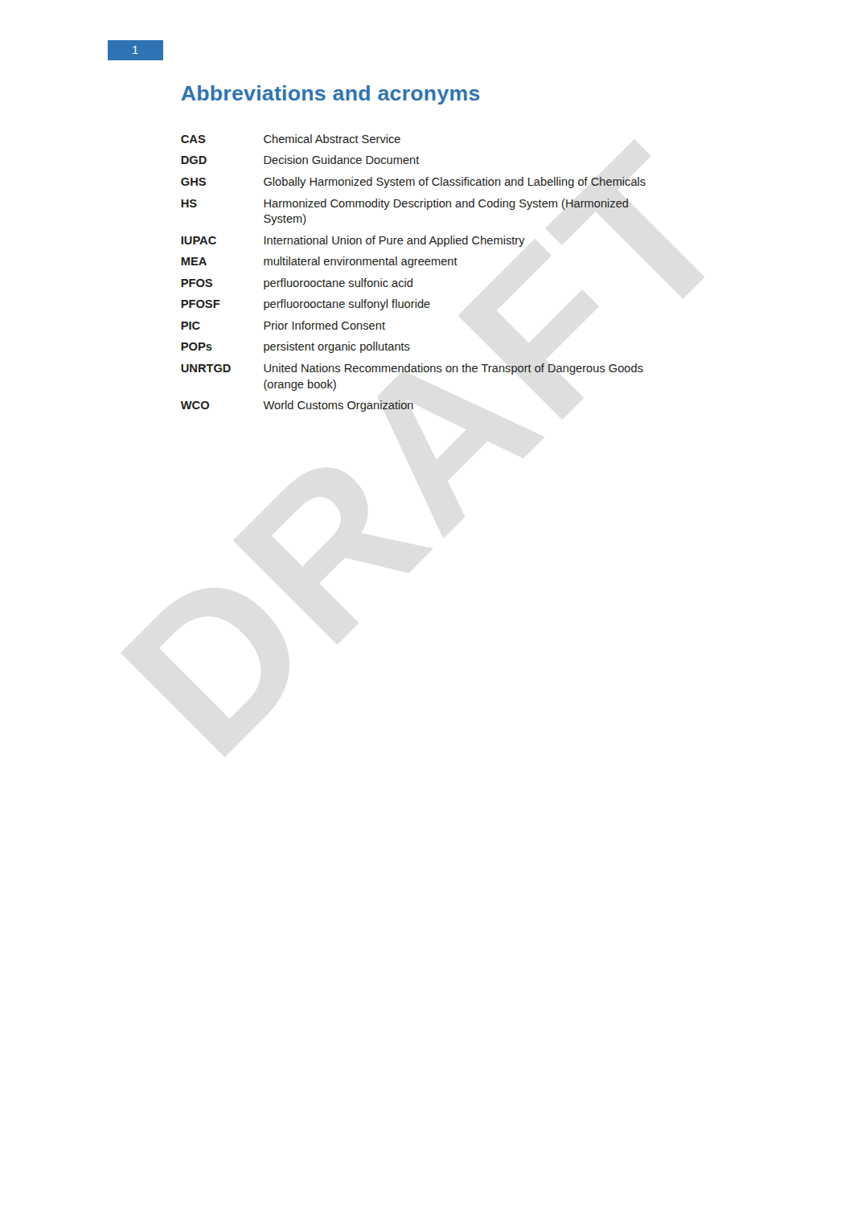1
DRAFT
Abbreviations and acronyms
| CAS | Chemical Abstract Service |
| DGD | Decision Guidance Document |
| GHS | Globally Harmonized System of Classification and Labelling of Chemicals |
| HS | Harmonized Commodity Description and Coding System (Harmonized System) |
| IUPAC | International Union of Pure and Applied Chemistry |
| MEA | multilateral environmental agreement |
| PFOS | perfluorooctane sulfonic acid |
| PFOSF | perfluorooctane sulfonyl fluoride |
| PIC | Prior Informed Consent |
| POPs | persistent organic pollutants |
| UNRTGD | United Nations Recommendations on the Transport of Dangerous Goods (orange book) |
| WCO | World Customs Organization |